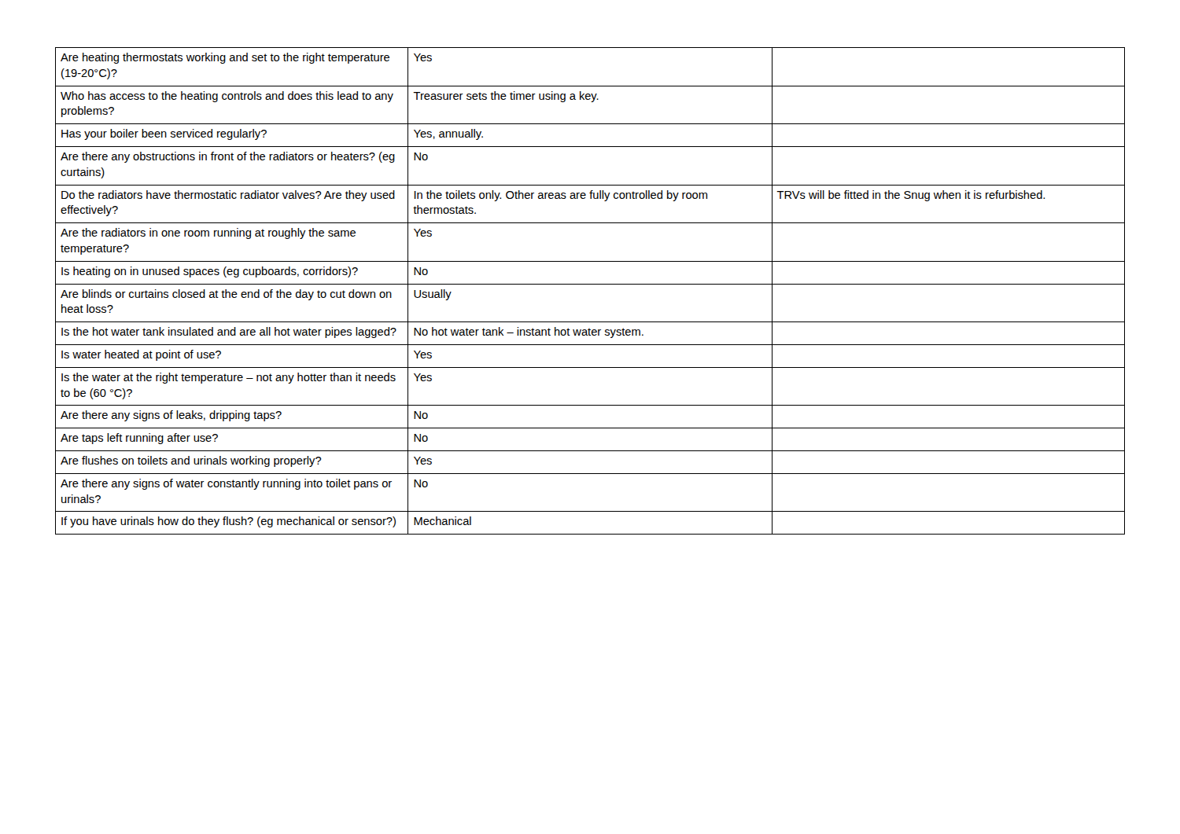| Are heating thermostats working and set to the right temperature (19-20°C)? | Yes | |
| Who has access to the heating controls and does this lead to any problems? | Treasurer sets the timer using a key. | |
| Has your boiler been serviced regularly? | Yes, annually. | |
| Are there any obstructions in front of the radiators or heaters? (eg curtains) | No | |
| Do the radiators have thermostatic radiator valves? Are they used effectively? | In the toilets only. Other areas are fully controlled by room thermostats. | TRVs will be fitted in the Snug when it is refurbished. |
| Are the radiators in one room running at roughly the same temperature? | Yes | |
| Is heating on in unused spaces (eg cupboards, corridors)? | No | |
| Are blinds or curtains closed at the end of the day to cut down on heat loss? | Usually | |
| Is the hot water tank insulated and are all hot water pipes lagged? | No hot water tank – instant hot water system. | |
| Is water heated at point of use? | Yes | |
| Is the water at the right temperature – not any hotter than it needs to be (60 °C)? | Yes | |
| Are there any signs of leaks, dripping taps? | No | |
| Are taps left running after use? | No | |
| Are flushes on toilets and urinals working properly? | Yes | |
| Are there any signs of water constantly running into toilet pans or urinals? | No | |
| If you have urinals how do they flush? (eg mechanical or sensor?) | Mechanical | |